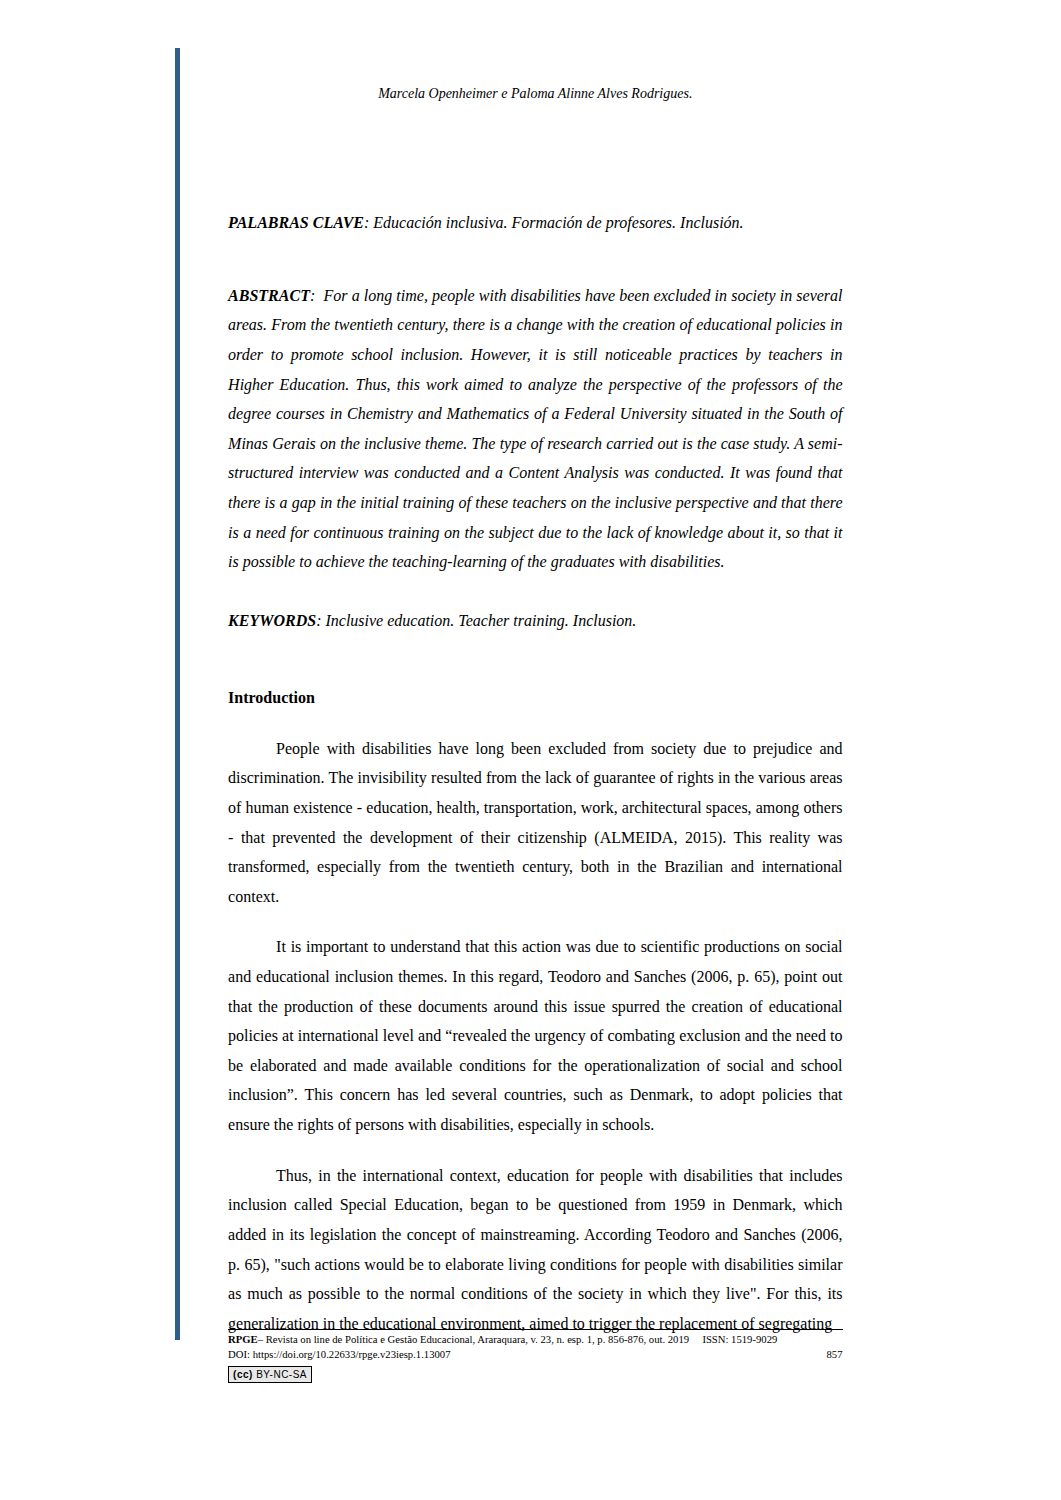Marcela Openheimer e Paloma Alinne Alves Rodrigues.
PALABRAS CLAVE: Educación inclusiva. Formación de profesores. Inclusión.
ABSTRACT: For a long time, people with disabilities have been excluded in society in several areas. From the twentieth century, there is a change with the creation of educational policies in order to promote school inclusion. However, it is still noticeable practices by teachers in Higher Education. Thus, this work aimed to analyze the perspective of the professors of the degree courses in Chemistry and Mathematics of a Federal University situated in the South of Minas Gerais on the inclusive theme. The type of research carried out is the case study. A semi-structured interview was conducted and a Content Analysis was conducted. It was found that there is a gap in the initial training of these teachers on the inclusive perspective and that there is a need for continuous training on the subject due to the lack of knowledge about it, so that it is possible to achieve the teaching-learning of the graduates with disabilities.
KEYWORDS: Inclusive education. Teacher training. Inclusion.
Introduction
People with disabilities have long been excluded from society due to prejudice and discrimination. The invisibility resulted from the lack of guarantee of rights in the various areas of human existence - education, health, transportation, work, architectural spaces, among others - that prevented the development of their citizenship (ALMEIDA, 2015). This reality was transformed, especially from the twentieth century, both in the Brazilian and international context.
It is important to understand that this action was due to scientific productions on social and educational inclusion themes. In this regard, Teodoro and Sanches (2006, p. 65), point out that the production of these documents around this issue spurred the creation of educational policies at international level and “revealed the urgency of combating exclusion and the need to be elaborated and made available conditions for the operationalization of social and school inclusion”. This concern has led several countries, such as Denmark, to adopt policies that ensure the rights of persons with disabilities, especially in schools.
Thus, in the international context, education for people with disabilities that includes inclusion called Special Education, began to be questioned from 1959 in Denmark, which added in its legislation the concept of mainstreaming. According Teodoro and Sanches (2006, p. 65), "such actions would be to elaborate living conditions for people with disabilities similar as much as possible to the normal conditions of the society in which they live". For this, its generalization in the educational environment, aimed to trigger the replacement of segregating
RPGE– Revista on line de Política e Gestão Educacional, Araraquara, v. 23, n. esp. 1, p. 856-876, out. 2019 ISSN: 1519-9029
DOI: https://doi.org/10.22633/rpge.v23iesp.1.13007
857
(cc) BY-NC-SA